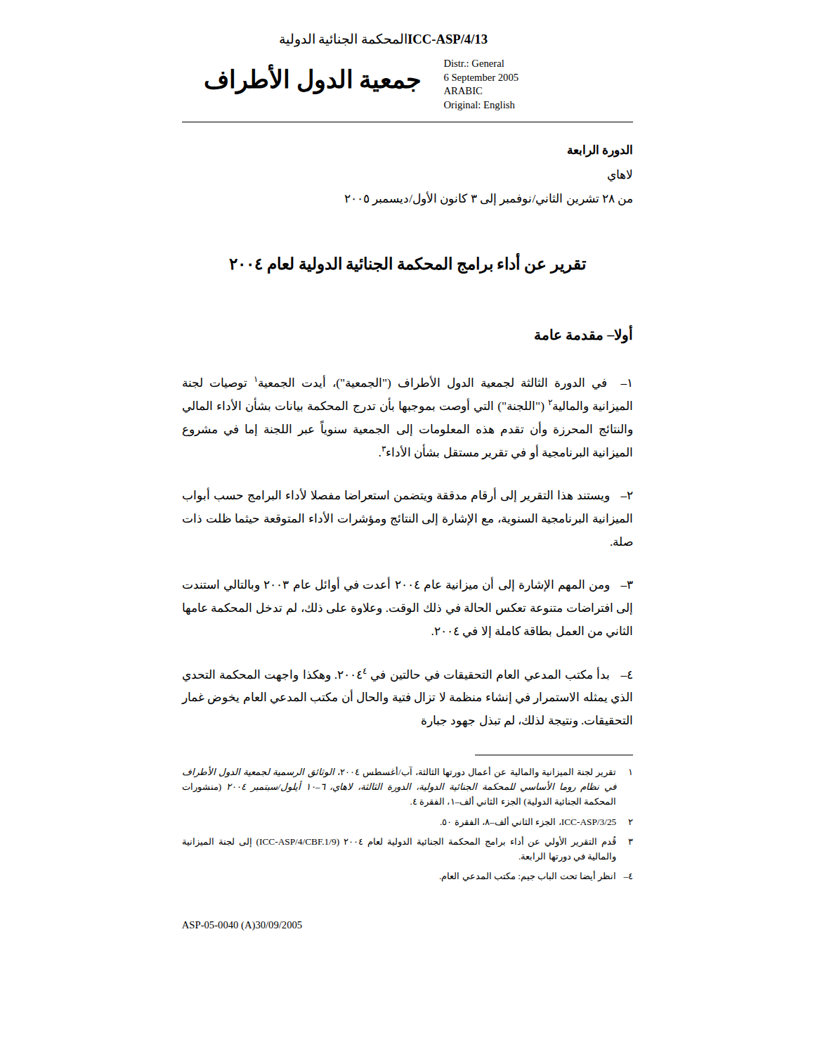| ICC-ASP/4/13 | المحكمة الجنائية الدولية |
| Distr.: General 6 September 2005 ARABIC Original: English | جمعية الدول الأطراف |
الدورة الرابعة
لاهاي
من ٢٨ تشرين الثاني/نوفمبر إلى ٣ كانون الأول/ديسمبر ٢٠٠٥
تقرير عن أداء برامج المحكمة الجنائية الدولية لعام ٢٠٠٤
أولا– مقدمة عامة
١– في الدورة الثالثة لجمعية الدول الأطراف ("الجمعية")، أيدت الجمعية١ توصيات لجنة الميزانية والمالية٢ ("اللجنة") التي أوصت بموجبها بأن تدرج المحكمة بيانات بشأن الأداء المالي والنتائج المحرزة وأن تقدم هذه المعلومات إلى الجمعية سنوياً عبر اللجنة إما في مشروع الميزانية البرنامجية أو في تقرير مستقل بشأن الأداء٣.
٢– ويستند هذا التقرير إلى أرقام مدققة ويتضمن استعراضا مفصلا لأداء البرامج حسب أبواب الميزانية البرنامجية السنوية، مع الإشارة إلى النتائج ومؤشرات الأداء المتوقعة حيثما ظلت ذات صلة.
٣– ومن المهم الإشارة إلى أن ميزانية عام ٢٠٠٤ أعدت في أوائل عام ٢٠٠٣ وبالتالي استندت إلى افتراضات متنوعة تعكس الحالة في ذلك الوقت. وعلاوة على ذلك، لم تدخل المحكمة عامها الثاني من العمل بطاقة كاملة إلا في ٢٠٠٤.
٤– بدأ مكتب المدعي العام التحقيقات في حالتين في ٢٠٠٤٤. وهكذا واجهت المحكمة التحدي الذي يمثله الاستمرار في إنشاء منظمة لا تزال فتية والحال أن مكتب المدعي العام يخوض غمار التحقيقات. ونتيجة لذلك، لم تبذل جهود جبارة
١
تقرير لجنة الميزانية والمالية عن أعمال دورتها الثالثة، آب/أغسطس ٢٠٠٤، الوثائق الرسمية لجمعية الدول الأطراف في نظام روما الأساسي للمحكمة الجنائية الدولية، الدورة الثالثة، لاهاي، ٦–١٠ أيلول/سبتمبر ٢٠٠٤ (منشورات المحكمة الجنائية الدولية) الجزء الثاني ألف–١، الفقرة ٤.
٢
ICC-ASP/3/25، الجزء الثاني ألف–٨، الفقرة ٥٠.
٣
قُدم التقرير الأولي عن أداء برامج المحكمة الجنائية الدولية لعام ٢٠٠٤ (ICC-ASP/4/CBF.1/9) إلى لجنة الميزانية والمالية في دورتها الرابعة.
٤–
انظر أيضا تحت الباب جيم: مكتب المدعي العام.
ASP-05-0040 (A)30/09/2005